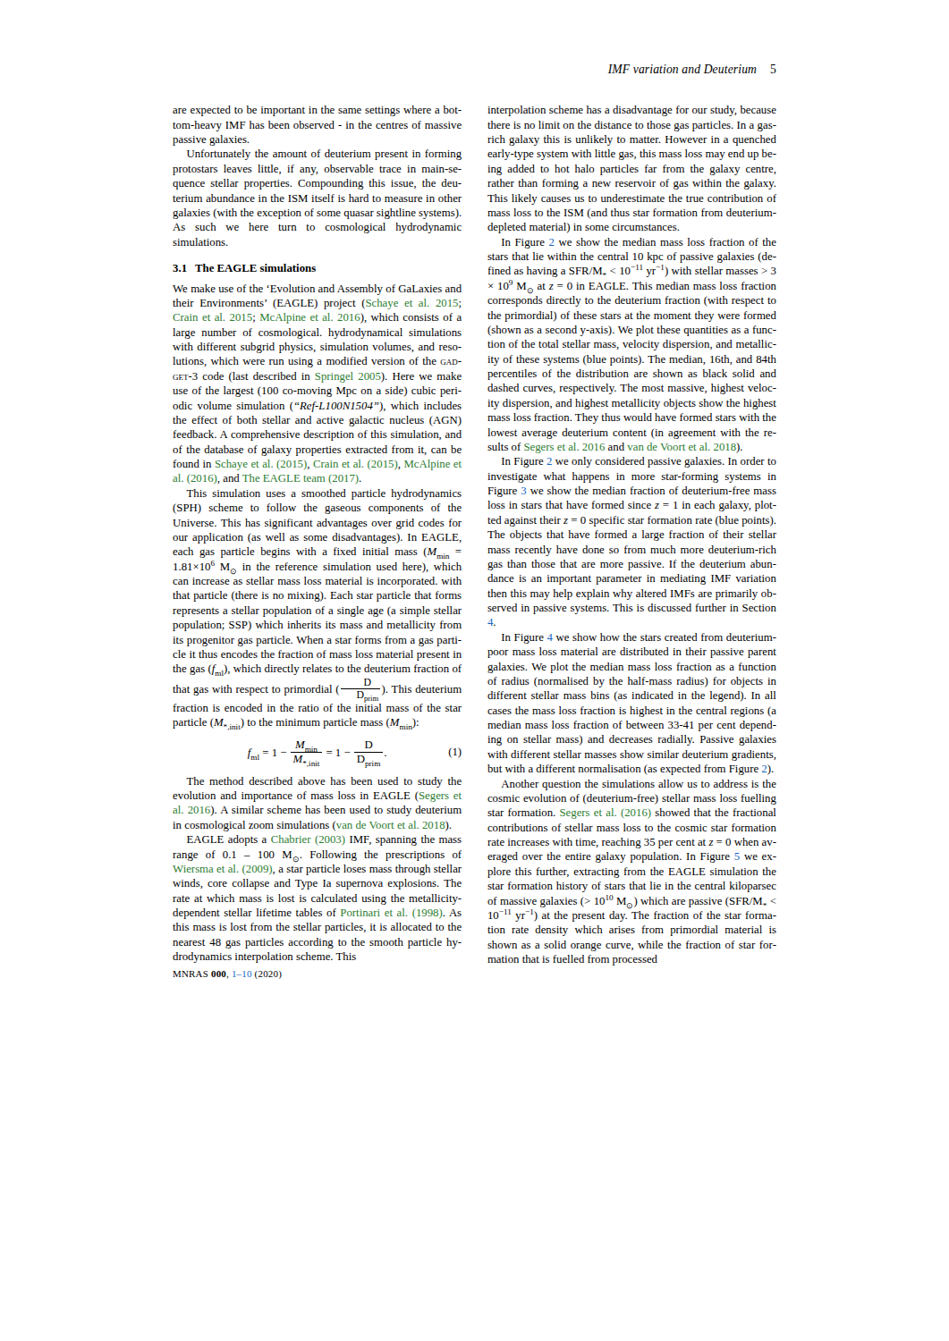IMF variation and Deuterium 5
are expected to be important in the same settings where a bottom-heavy IMF has been observed - in the centres of massive passive galaxies.
Unfortunately the amount of deuterium present in forming protostars leaves little, if any, observable trace in main-sequence stellar properties. Compounding this issue, the deuterium abundance in the ISM itself is hard to measure in other galaxies (with the exception of some quasar sightline systems). As such we here turn to cosmological hydrodynamic simulations.
3.1 The EAGLE simulations
We make use of the ‘Evolution and Assembly of GaLaxies and their Environments’ (EAGLE) project (Schaye et al. 2015; Crain et al. 2015; McAlpine et al. 2016), which consists of a large number of cosmological. hydrodynamical simulations with different subgrid physics, simulation volumes, and resolutions, which were run using a modified version of the gadget-3 code (last described in Springel 2005). Here we make use of the largest (100 co-moving Mpc on a side) cubic periodic volume simulation (“Ref-L100N1504”), which includes the effect of both stellar and active galactic nucleus (AGN) feedback. A comprehensive description of this simulation, and of the database of galaxy properties extracted from it, can be found in Schaye et al. (2015), Crain et al. (2015), McAlpine et al. (2016), and The EAGLE team (2017).
This simulation uses a smoothed particle hydrodynamics (SPH) scheme to follow the gaseous components of the Universe. This has significant advantages over grid codes for our application (as well as some disadvantages). In EAGLE, each gas particle begins with a fixed initial mass (Mmin = 1.81×106 M⊙ in the reference simulation used here), which can increase as stellar mass loss material is incorporated. with that particle (there is no mixing). Each star particle that forms represents a stellar population of a single age (a simple stellar population; SSP) which inherits its mass and metallicity from its progenitor gas particle. When a star forms from a gas particle it thus encodes the fraction of mass loss material present in the gas (fml), which directly relates to the deuterium fraction of that gas with respect to primordial (DDprim). This deuterium fraction is encoded in the ratio of the initial mass of the star particle (M*,init) to the minimum particle mass (Mmin):
fml = 1 − Mmin M*,init = 1 − DDprim. (1)
The method described above has been used to study the evolution and importance of mass loss in EAGLE (Segers et al. 2016). A similar scheme has been used to study deuterium in cosmological zoom simulations (van de Voort et al. 2018).
EAGLE adopts a Chabrier (2003) IMF, spanning the mass range of 0.1 – 100 M⊙. Following the prescriptions of Wiersma et al. (2009), a star particle loses mass through stellar winds, core collapse and Type Ia supernova explosions. The rate at which mass is lost is calculated using the metallicity-dependent stellar lifetime tables of Portinari et al. (1998). As this mass is lost from the stellar particles, it is allocated to the nearest 48 gas particles according to the smooth particle hydrodynamics interpolation scheme. This
interpolation scheme has a disadvantage for our study, because there is no limit on the distance to those gas particles. In a gas-rich galaxy this is unlikely to matter. However in a quenched early-type system with little gas, this mass loss may end up being added to hot halo particles far from the galaxy centre, rather than forming a new reservoir of gas within the galaxy. This likely causes us to underestimate the true contribution of mass loss to the ISM (and thus star formation from deuterium-depleted material) in some circumstances.
In Figure 2 we show the median mass loss fraction of the stars that lie within the central 10 kpc of passive galaxies (defined as having a SFR/M* < 10−11 yr−1) with stellar masses > 3 × 109 M⊙ at z = 0 in EAGLE. This median mass loss fraction corresponds directly to the deuterium fraction (with respect to the primordial) of these stars at the moment they were formed (shown as a second y-axis). We plot these quantities as a function of the total stellar mass, velocity dispersion, and metallicity of these systems (blue points). The median, 16th, and 84th percentiles of the distribution are shown as black solid and dashed curves, respectively. The most massive, highest velocity dispersion, and highest metallicity objects show the highest mass loss fraction. They thus would have formed stars with the lowest average deuterium content (in agreement with the results of Segers et al. 2016 and van de Voort et al. 2018).
In Figure 2 we only considered passive galaxies. In order to investigate what happens in more star-forming systems in Figure 3 we show the median fraction of deuterium-free mass loss in stars that have formed since z = 1 in each galaxy, plotted against their z = 0 specific star formation rate (blue points). The objects that have formed a large fraction of their stellar mass recently have done so from much more deuterium-rich gas than those that are more passive. If the deuterium abundance is an important parameter in mediating IMF variation then this may help explain why altered IMFs are primarily observed in passive systems. This is discussed further in Section 4.
In Figure 4 we show how the stars created from deuterium-poor mass loss material are distributed in their passive parent galaxies. We plot the median mass loss fraction as a function of radius (normalised by the half-mass radius) for objects in different stellar mass bins (as indicated in the legend). In all cases the mass loss fraction is highest in the central regions (a median mass loss fraction of between 33-41 per cent depending on stellar mass) and decreases radially. Passive galaxies with different stellar masses show similar deuterium gradients, but with a different normalisation (as expected from Figure 2).
Another question the simulations allow us to address is the cosmic evolution of (deuterium-free) stellar mass loss fuelling star formation. Segers et al. (2016) showed that the fractional contributions of stellar mass loss to the cosmic star formation rate increases with time, reaching 35 per cent at z = 0 when averaged over the entire galaxy population. In Figure 5 we explore this further, extracting from the EAGLE simulation the star formation history of stars that lie in the central kiloparsec of massive galaxies (> 1010 M⊙) which are passive (SFR/M* < 10−11 yr−1) at the present day. The fraction of the star formation rate density which arises from primordial material is shown as a solid orange curve, while the fraction of star formation that is fuelled from processed
MNRAS 000, 1–10 (2020)